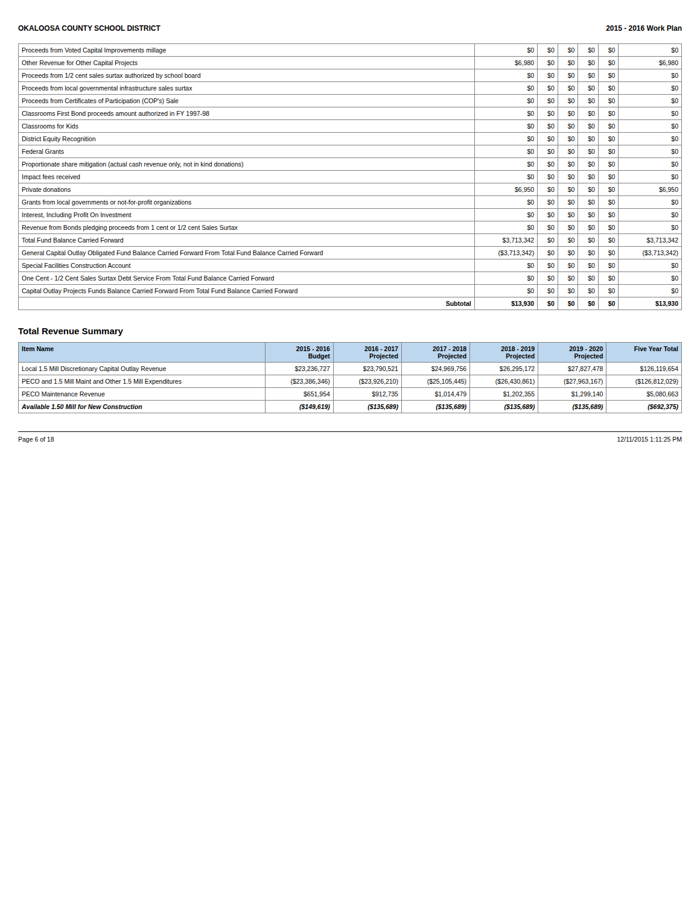OKALOOSA COUNTY SCHOOL DISTRICT
2015 - 2016 Work Plan
| Proceeds from Voted Capital Improvements millage | $0 | $0 | $0 | $0 | $0 | $0 |
| Other Revenue for Other Capital Projects | $6,980 | $0 | $0 | $0 | $0 | $6,980 |
| Proceeds from 1/2 cent sales surtax authorized by school board | $0 | $0 | $0 | $0 | $0 | $0 |
| Proceeds from local governmental infrastructure sales surtax | $0 | $0 | $0 | $0 | $0 | $0 |
| Proceeds from Certificates of Participation (COP's) Sale | $0 | $0 | $0 | $0 | $0 | $0 |
| Classrooms First Bond proceeds amount authorized in FY 1997-98 | $0 | $0 | $0 | $0 | $0 | $0 |
| Classrooms for Kids | $0 | $0 | $0 | $0 | $0 | $0 |
| District Equity Recognition | $0 | $0 | $0 | $0 | $0 | $0 |
| Federal Grants | $0 | $0 | $0 | $0 | $0 | $0 |
| Proportionate share mitigation (actual cash revenue only, not in kind donations) | $0 | $0 | $0 | $0 | $0 | $0 |
| Impact fees received | $0 | $0 | $0 | $0 | $0 | $0 |
| Private donations | $6,950 | $0 | $0 | $0 | $0 | $6,950 |
| Grants from local governments or not-for-profit organizations | $0 | $0 | $0 | $0 | $0 | $0 |
| Interest, Including Profit On Investment | $0 | $0 | $0 | $0 | $0 | $0 |
| Revenue from Bonds pledging proceeds from 1 cent or 1/2 cent Sales Surtax | $0 | $0 | $0 | $0 | $0 | $0 |
| Total Fund Balance Carried Forward | $3,713,342 | $0 | $0 | $0 | $0 | $3,713,342 |
| General Capital Outlay Obligated Fund Balance Carried Forward From Total Fund Balance Carried Forward | ($3,713,342) | $0 | $0 | $0 | $0 | ($3,713,342) |
| Special Facilities Construction Account | $0 | $0 | $0 | $0 | $0 | $0 |
| One Cent - 1/2 Cent Sales Surtax Debt Service From Total Fund Balance Carried Forward | $0 | $0 | $0 | $0 | $0 | $0 |
| Capital Outlay Projects Funds Balance Carried Forward From Total Fund Balance Carried Forward | $0 | $0 | $0 | $0 | $0 | $0 |
| Subtotal | $13,930 | $0 | $0 | $0 | $0 | $13,930 |
Total Revenue Summary
| Item Name | 2015 - 2016 Budget | 2016 - 2017 Projected | 2017 - 2018 Projected | 2018 - 2019 Projected | 2019 - 2020 Projected | Five Year Total |
| --- | --- | --- | --- | --- | --- | --- |
| Local 1.5 Mill Discretionary Capital Outlay Revenue | $23,236,727 | $23,790,521 | $24,969,756 | $26,295,172 | $27,827,478 | $126,119,654 |
| PECO and 1.5 Mill Maint and Other 1.5 Mill Expenditures | ($23,386,346) | ($23,926,210) | ($25,105,445) | ($26,430,861) | ($27,963,167) | ($126,812,029) |
| PECO Maintenance Revenue | $651,954 | $912,735 | $1,014,479 | $1,202,355 | $1,299,140 | $5,080,663 |
| Available 1.50 Mill for New Construction | ($149,619) | ($135,689) | ($135,689) | ($135,689) | ($135,689) | ($692,375) |
Page 6 of 18
12/11/2015 1:11:25 PM